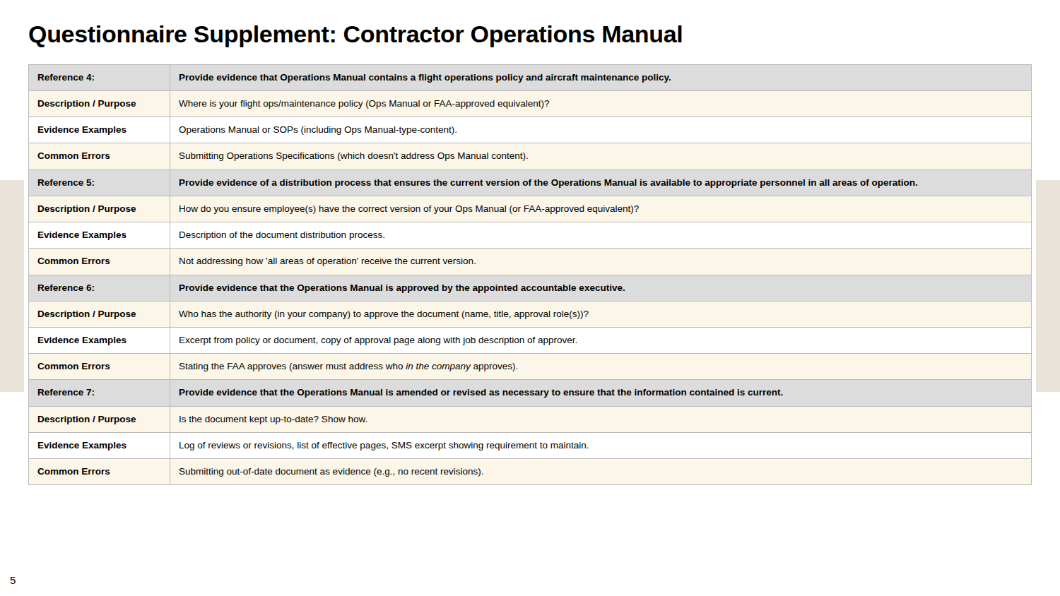Questionnaire Supplement: Contractor Operations Manual
| Reference 4: | Provide evidence that Operations Manual contains a flight operations policy and aircraft maintenance policy. |
| Description / Purpose | Where is your flight ops/maintenance policy (Ops Manual or FAA-approved equivalent)? |
| Evidence Examples | Operations Manual or SOPs (including Ops Manual-type-content). |
| Common Errors | Submitting Operations Specifications (which doesn't address Ops Manual content). |
| Reference 5: | Provide evidence of a distribution process that ensures the current version of the Operations Manual is available to appropriate personnel in all areas of operation. |
| Description / Purpose | How do you ensure employee(s) have the correct version of your Ops Manual (or FAA-approved equivalent)? |
| Evidence Examples | Description of the document distribution process. |
| Common Errors | Not addressing how 'all areas of operation' receive the current version. |
| Reference 6: | Provide evidence that the Operations Manual is approved by the appointed accountable executive. |
| Description / Purpose | Who has the authority (in your company) to approve the document (name, title, approval role(s))? |
| Evidence Examples | Excerpt from policy or document, copy of approval page along with job description of approver. |
| Common Errors | Stating the FAA approves (answer must address who in the company approves). |
| Reference 7: | Provide evidence that the Operations Manual is amended or revised as necessary to ensure that the information contained is current. |
| Description / Purpose | Is the document kept up-to-date? Show how. |
| Evidence Examples | Log of reviews or revisions, list of effective pages, SMS excerpt showing requirement to maintain. |
| Common Errors | Submitting out-of-date document as evidence (e.g., no recent revisions). |
5